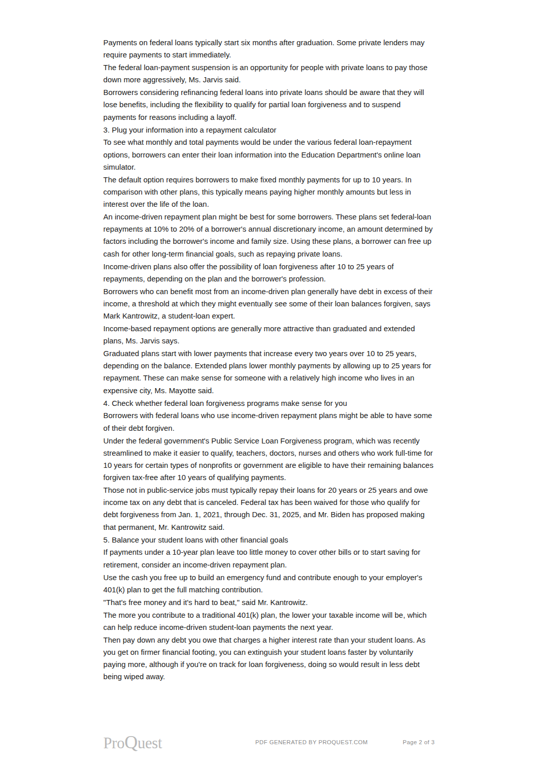Payments on federal loans typically start six months after graduation. Some private lenders may require payments to start immediately.
The federal loan-payment suspension is an opportunity for people with private loans to pay those down more aggressively, Ms. Jarvis said.
Borrowers considering refinancing federal loans into private loans should be aware that they will lose benefits, including the flexibility to qualify for partial loan forgiveness and to suspend payments for reasons including a layoff.
3. Plug your information into a repayment calculator
To see what monthly and total payments would be under the various federal loan-repayment options, borrowers can enter their loan information into the Education Department's online loan simulator.
The default option requires borrowers to make fixed monthly payments for up to 10 years. In comparison with other plans, this typically means paying higher monthly amounts but less in interest over the life of the loan.
An income-driven repayment plan might be best for some borrowers. These plans set federal-loan repayments at 10% to 20% of a borrower's annual discretionary income, an amount determined by factors including the borrower's income and family size. Using these plans, a borrower can free up cash for other long-term financial goals, such as repaying private loans.
Income-driven plans also offer the possibility of loan forgiveness after 10 to 25 years of repayments, depending on the plan and the borrower's profession.
Borrowers who can benefit most from an income-driven plan generally have debt in excess of their income, a threshold at which they might eventually see some of their loan balances forgiven, says Mark Kantrowitz, a student-loan expert.
Income-based repayment options are generally more attractive than graduated and extended plans, Ms. Jarvis says.
Graduated plans start with lower payments that increase every two years over 10 to 25 years, depending on the balance. Extended plans lower monthly payments by allowing up to 25 years for repayment. These can make sense for someone with a relatively high income who lives in an expensive city, Ms. Mayotte said.
4. Check whether federal loan forgiveness programs make sense for you
Borrowers with federal loans who use income-driven repayment plans might be able to have some of their debt forgiven.
Under the federal government's Public Service Loan Forgiveness program, which was recently streamlined to make it easier to qualify, teachers, doctors, nurses and others who work full-time for 10 years for certain types of nonprofits or government are eligible to have their remaining balances forgiven tax-free after 10 years of qualifying payments.
Those not in public-service jobs must typically repay their loans for 20 years or 25 years and owe income tax on any debt that is canceled. Federal tax has been waived for those who qualify for debt forgiveness from Jan. 1, 2021, through Dec. 31, 2025, and Mr. Biden has proposed making that permanent, Mr. Kantrowitz said.
5. Balance your student loans with other financial goals
If payments under a 10-year plan leave too little money to cover other bills or to start saving for retirement, consider an income-driven repayment plan.
Use the cash you free up to build an emergency fund and contribute enough to your employer's 401(k) plan to get the full matching contribution.
"That's free money and it's hard to beat," said Mr. Kantrowitz.
The more you contribute to a traditional 401(k) plan, the lower your taxable income will be, which can help reduce income-driven student-loan payments the next year.
Then pay down any debt you owe that charges a higher interest rate than your student loans. As you get on firmer financial footing, you can extinguish your student loans faster by voluntarily paying more, although if you're on track for loan forgiveness, doing so would result in less debt being wiped away.
ProQuest
PDF GENERATED BY PROQUEST.COM
Page 2 of 3